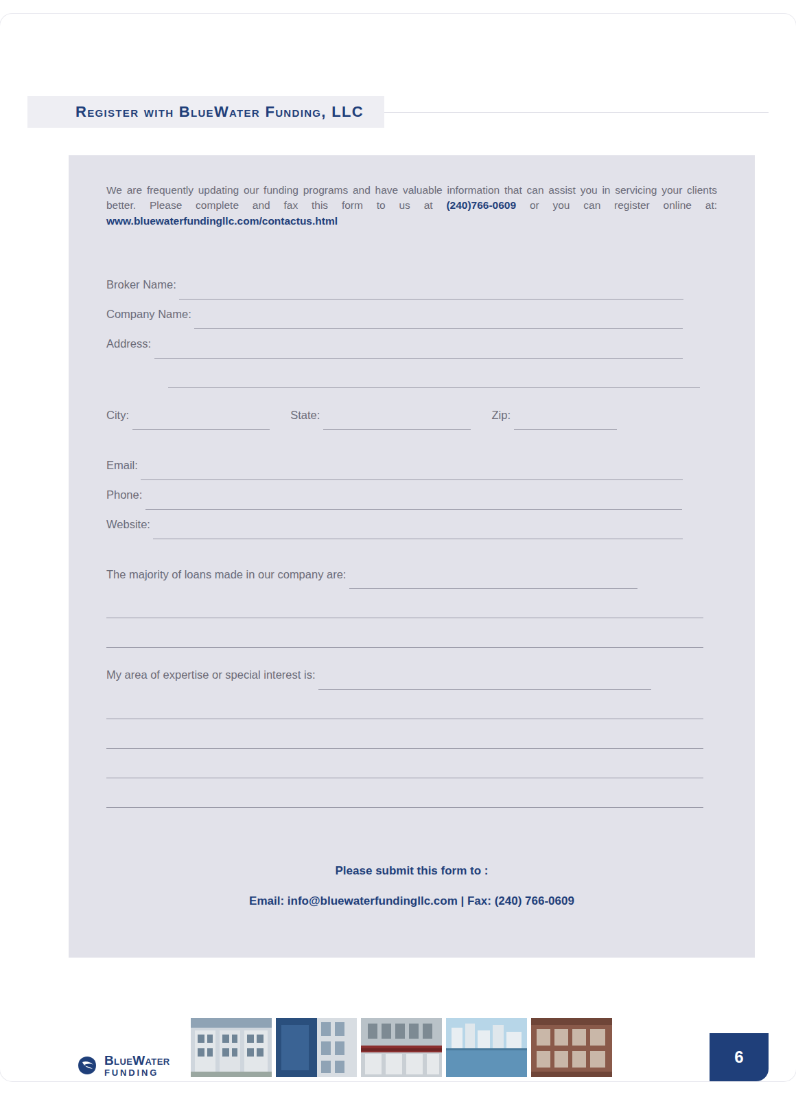Register with BlueWater Funding, LLC
We are frequently updating our funding programs and have valuable information that can assist you in servicing your clients better. Please complete and fax this form to us at (240)766-0609 or you can register online at: www.bluewaterfundingllc.com/contactus.html
Broker Name:
Company Name:
Address:
City: State: Zip:
Email:
Phone:
Website:
The majority of loans made in our company are:
My area of expertise or special interest is:
Please submit this form to :
Email: info@bluewaterfundingllc.com | Fax: (240) 766-0609
BlueWater
Funding
6